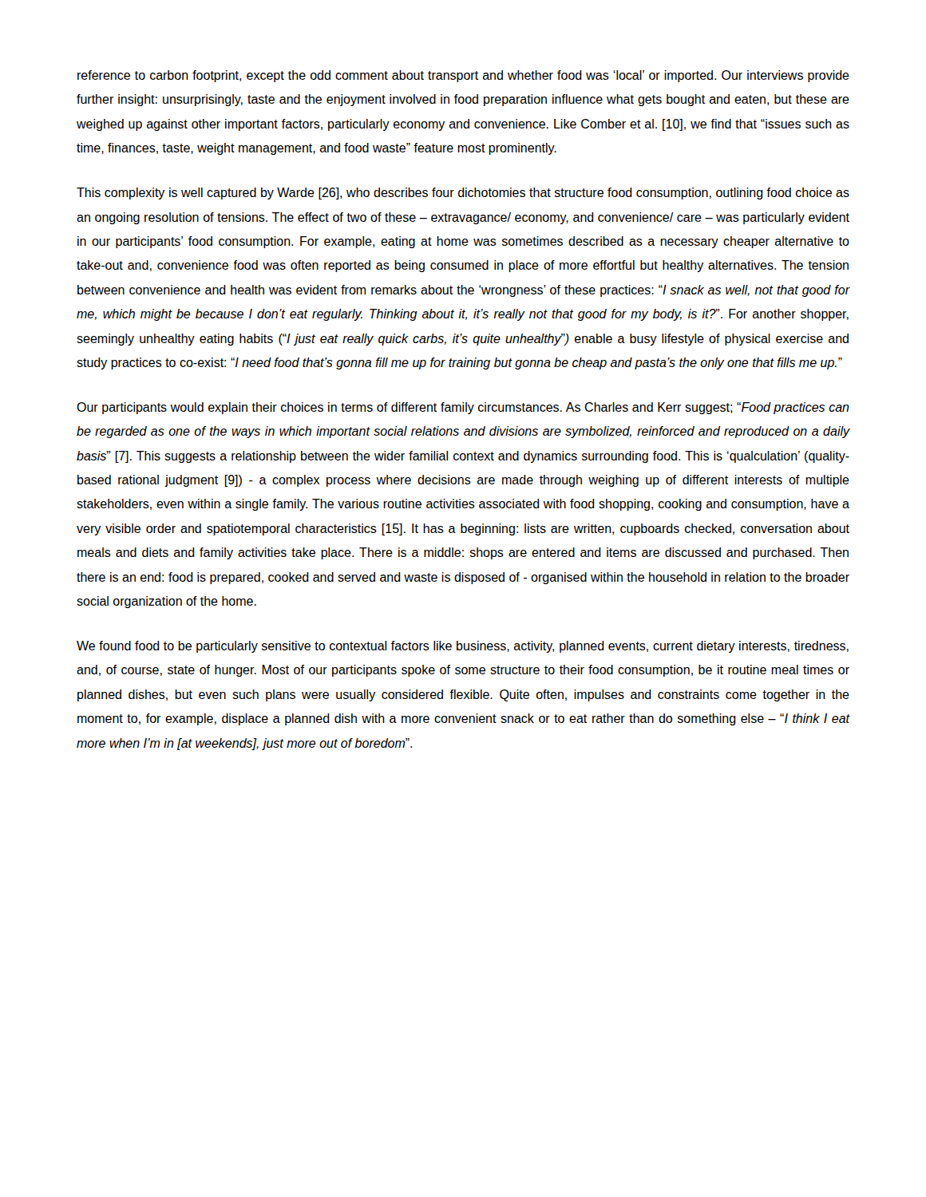reference to carbon footprint, except the odd comment about transport and whether food was ‘local’ or imported. Our interviews provide further insight: unsurprisingly, taste and the enjoyment involved in food preparation influence what gets bought and eaten, but these are weighed up against other important factors, particularly economy and convenience. Like Comber et al. [10], we find that “issues such as time, finances, taste, weight management, and food waste” feature most prominently.
This complexity is well captured by Warde [26], who describes four dichotomies that structure food consumption, outlining food choice as an ongoing resolution of tensions. The effect of two of these – extravagance/ economy, and convenience/ care – was particularly evident in our participants’ food consumption. For example, eating at home was sometimes described as a necessary cheaper alternative to take-out and, convenience food was often reported as being consumed in place of more effortful but healthy alternatives. The tension between convenience and health was evident from remarks about the ‘wrongness’ of these practices: “I snack as well, not that good for me, which might be because I don’t eat regularly. Thinking about it, it’s really not that good for my body, is it?”. For another shopper, seemingly unhealthy eating habits (“I just eat really quick carbs, it’s quite unhealthy”) enable a busy lifestyle of physical exercise and study practices to co-exist: “I need food that’s gonna fill me up for training but gonna be cheap and pasta’s the only one that fills me up.”
Our participants would explain their choices in terms of different family circumstances. As Charles and Kerr suggest; “Food practices can be regarded as one of the ways in which important social relations and divisions are symbolized, reinforced and reproduced on a daily basis” [7]. This suggests a relationship between the wider familial context and dynamics surrounding food. This is ‘qualculation’ (quality-based rational judgment [9]) - a complex process where decisions are made through weighing up of different interests of multiple stakeholders, even within a single family. The various routine activities associated with food shopping, cooking and consumption, have a very visible order and spatiotemporal characteristics [15]. It has a beginning: lists are written, cupboards checked, conversation about meals and diets and family activities take place. There is a middle: shops are entered and items are discussed and purchased. Then there is an end: food is prepared, cooked and served and waste is disposed of - organised within the household in relation to the broader social organization of the home.
We found food to be particularly sensitive to contextual factors like business, activity, planned events, current dietary interests, tiredness, and, of course, state of hunger. Most of our participants spoke of some structure to their food consumption, be it routine meal times or planned dishes, but even such plans were usually considered flexible. Quite often, impulses and constraints come together in the moment to, for example, displace a planned dish with a more convenient snack or to eat rather than do something else – “I think I eat more when I’m in [at weekends], just more out of boredom”.